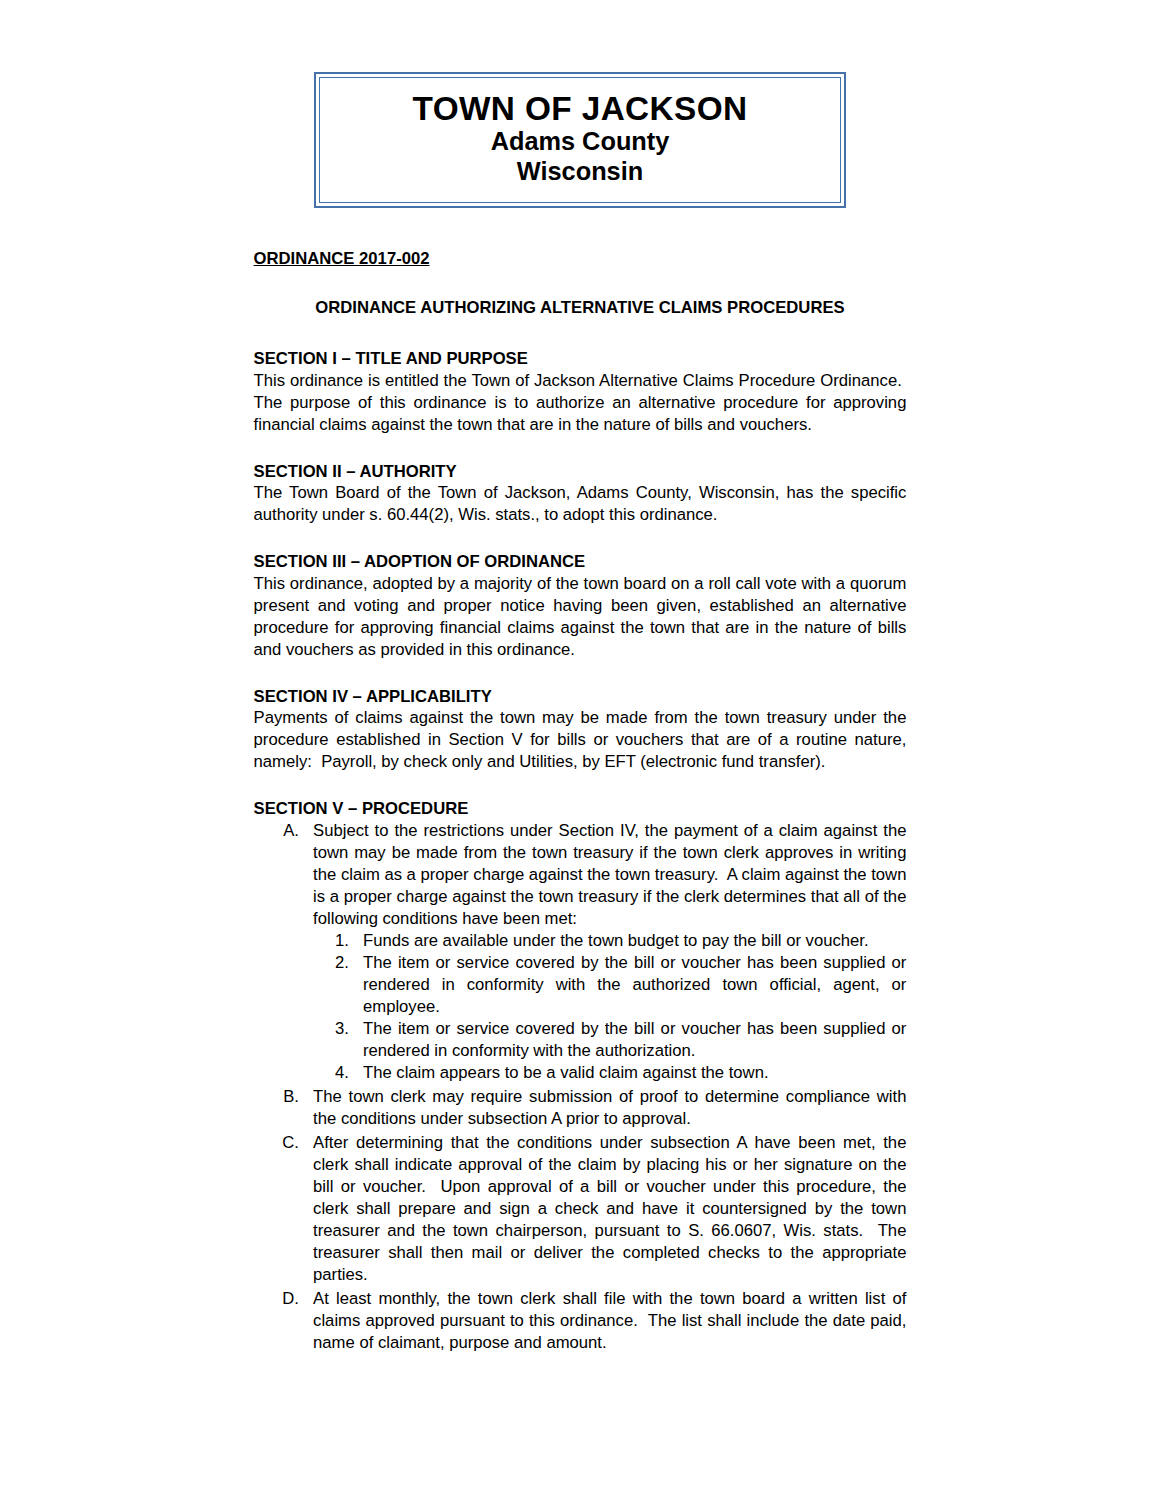TOWN OF JACKSON
Adams County
Wisconsin
ORDINANCE 2017-002
ORDINANCE AUTHORIZING ALTERNATIVE CLAIMS PROCEDURES
SECTION I – TITLE AND PURPOSE
This ordinance is entitled the Town of Jackson Alternative Claims Procedure Ordinance. The purpose of this ordinance is to authorize an alternative procedure for approving financial claims against the town that are in the nature of bills and vouchers.
SECTION II – AUTHORITY
The Town Board of the Town of Jackson, Adams County, Wisconsin, has the specific authority under s. 60.44(2), Wis. stats., to adopt this ordinance.
SECTION III – ADOPTION OF ORDINANCE
This ordinance, adopted by a majority of the town board on a roll call vote with a quorum present and voting and proper notice having been given, established an alternative procedure for approving financial claims against the town that are in the nature of bills and vouchers as provided in this ordinance.
SECTION IV – APPLICABILITY
Payments of claims against the town may be made from the town treasury under the procedure established in Section V for bills or vouchers that are of a routine nature, namely: Payroll, by check only and Utilities, by EFT (electronic fund transfer).
SECTION V – PROCEDURE
Subject to the restrictions under Section IV, the payment of a claim against the town may be made from the town treasury if the town clerk approves in writing the claim as a proper charge against the town treasury. A claim against the town is a proper charge against the town treasury if the clerk determines that all of the following conditions have been met:
Funds are available under the town budget to pay the bill or voucher.
The item or service covered by the bill or voucher has been supplied or rendered in conformity with the authorized town official, agent, or employee.
The item or service covered by the bill or voucher has been supplied or rendered in conformity with the authorization.
The claim appears to be a valid claim against the town.
The town clerk may require submission of proof to determine compliance with the conditions under subsection A prior to approval.
After determining that the conditions under subsection A have been met, the clerk shall indicate approval of the claim by placing his or her signature on the bill or voucher. Upon approval of a bill or voucher under this procedure, the clerk shall prepare and sign a check and have it countersigned by the town treasurer and the town chairperson, pursuant to S. 66.0607, Wis. stats. The treasurer shall then mail or deliver the completed checks to the appropriate parties.
At least monthly, the town clerk shall file with the town board a written list of claims approved pursuant to this ordinance. The list shall include the date paid, name of claimant, purpose and amount.